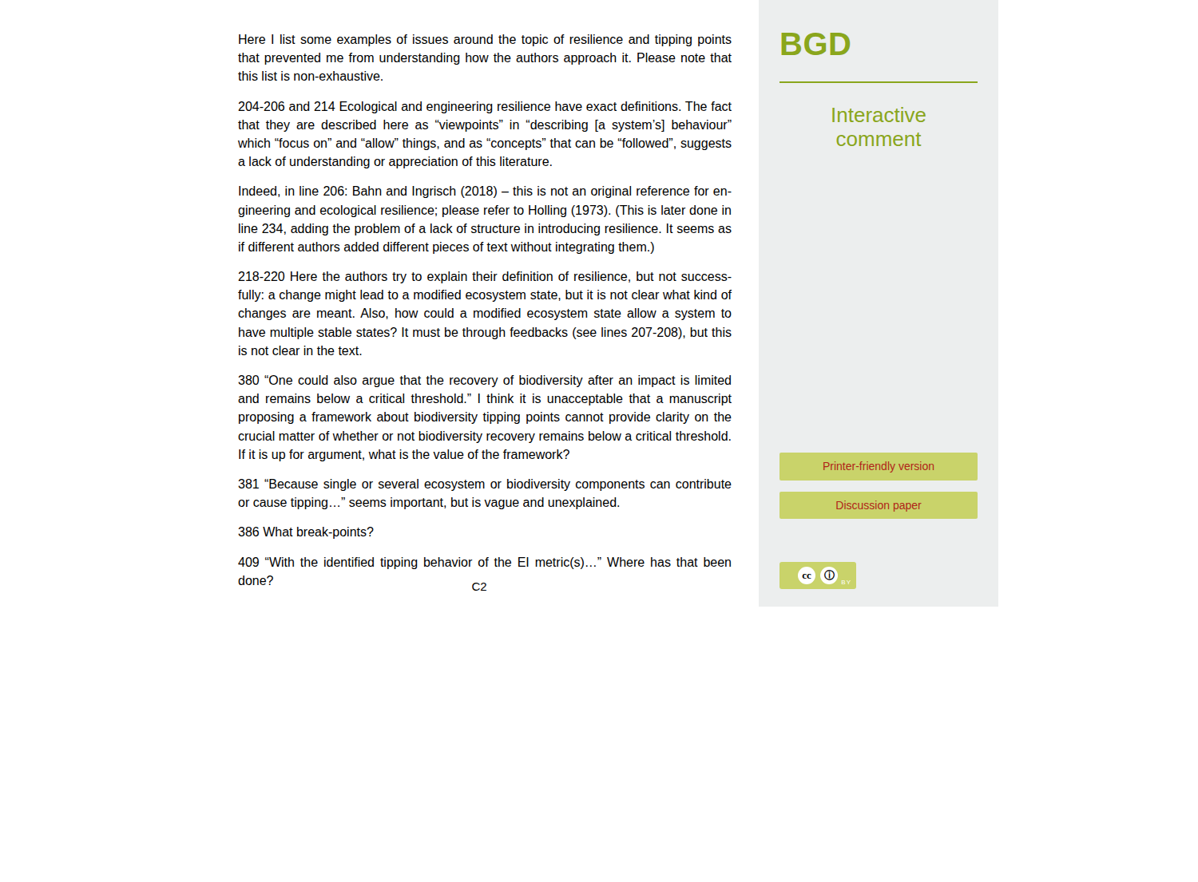Here I list some examples of issues around the topic of resilience and tipping points that prevented me from understanding how the authors approach it. Please note that this list is non-exhaustive.
204-206 and 214 Ecological and engineering resilience have exact definitions. The fact that they are described here as “viewpoints” in “describing [a system’s] behaviour” which “focus on” and “allow” things, and as “concepts” that can be “followed”, suggests a lack of understanding or appreciation of this literature.
Indeed, in line 206: Bahn and Ingrisch (2018) – this is not an original reference for engineering and ecological resilience; please refer to Holling (1973). (This is later done in line 234, adding the problem of a lack of structure in introducing resilience. It seems as if different authors added different pieces of text without integrating them.)
218-220 Here the authors try to explain their definition of resilience, but not successfully: a change might lead to a modified ecosystem state, but it is not clear what kind of changes are meant. Also, how could a modified ecosystem state allow a system to have multiple stable states? It must be through feedbacks (see lines 207-208), but this is not clear in the text.
380 “One could also argue that the recovery of biodiversity after an impact is limited and remains below a critical threshold.” I think it is unacceptable that a manuscript proposing a framework about biodiversity tipping points cannot provide clarity on the crucial matter of whether or not biodiversity recovery remains below a critical threshold. If it is up for argument, what is the value of the framework?
381 “Because single or several ecosystem or biodiversity components can contribute or cause tipping…” seems important, but is vague and unexplained.
386 What break-points?
409 “With the identified tipping behavior of the EI metric(s)…” Where has that been done?
C2
BGD
Interactive
comment
Printer-friendly version Discussion paper
cc ⓘ BY